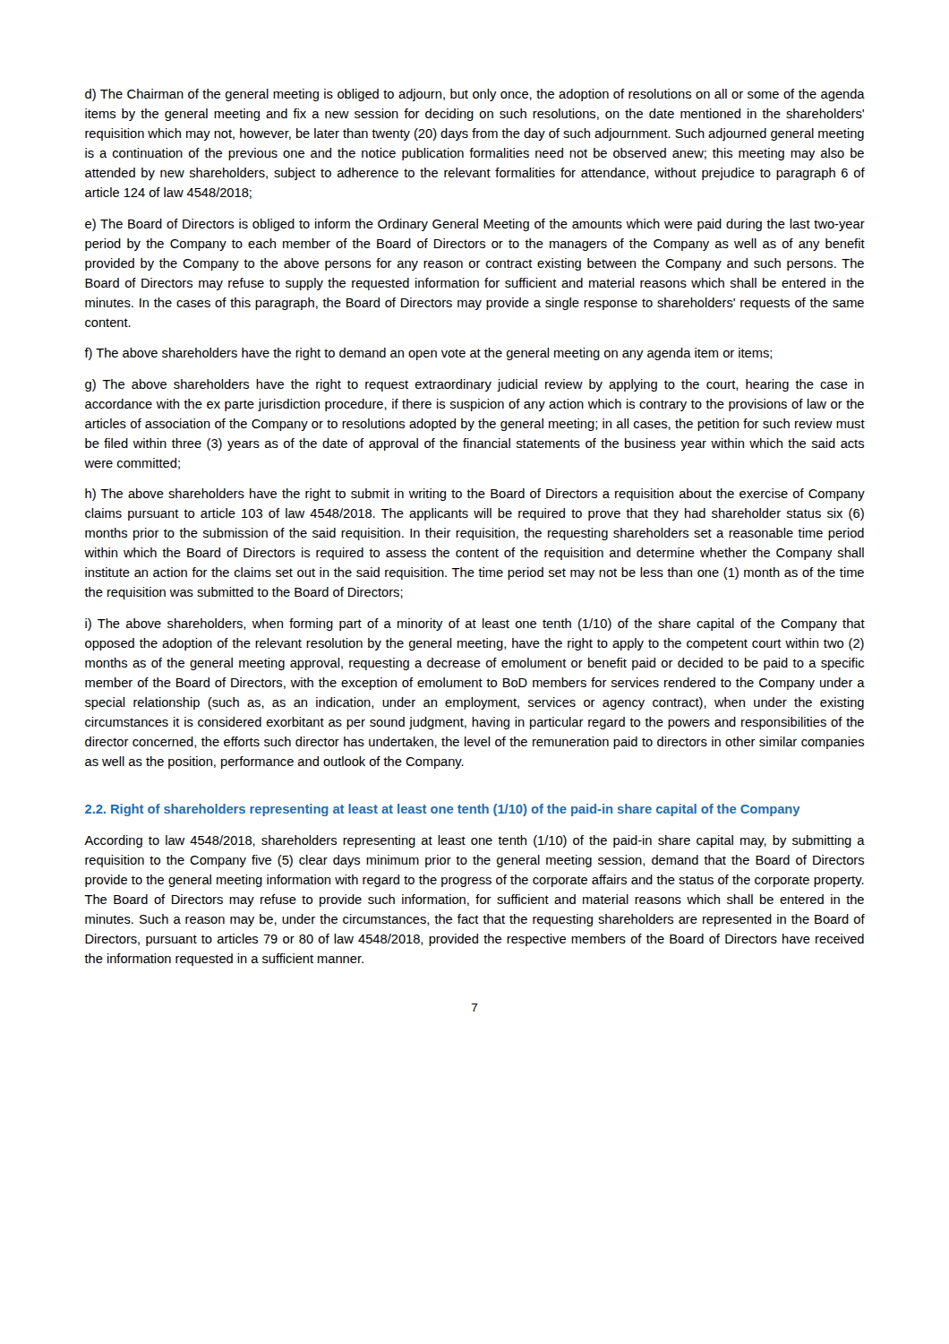d) The Chairman of the general meeting is obliged to adjourn, but only once, the adoption of resolutions on all or some of the agenda items by the general meeting and fix a new session for deciding on such resolutions, on the date mentioned in the shareholders' requisition which may not, however, be later than twenty (20) days from the day of such adjournment. Such adjourned general meeting is a continuation of the previous one and the notice publication formalities need not be observed anew; this meeting may also be attended by new shareholders, subject to adherence to the relevant formalities for attendance, without prejudice to paragraph 6 of article 124 of law 4548/2018;
e) The Board of Directors is obliged to inform the Ordinary General Meeting of the amounts which were paid during the last two-year period by the Company to each member of the Board of Directors or to the managers of the Company as well as of any benefit provided by the Company to the above persons for any reason or contract existing between the Company and such persons. The Board of Directors may refuse to supply the requested information for sufficient and material reasons which shall be entered in the minutes. In the cases of this paragraph, the Board of Directors may provide a single response to shareholders' requests of the same content.
f) The above shareholders have the right to demand an open vote at the general meeting on any agenda item or items;
g) The above shareholders have the right to request extraordinary judicial review by applying to the court, hearing the case in accordance with the ex parte jurisdiction procedure, if there is suspicion of any action which is contrary to the provisions of law or the articles of association of the Company or to resolutions adopted by the general meeting; in all cases, the petition for such review must be filed within three (3) years as of the date of approval of the financial statements of the business year within which the said acts were committed;
h) The above shareholders have the right to submit in writing to the Board of Directors a requisition about the exercise of Company claims pursuant to article 103 of law 4548/2018. The applicants will be required to prove that they had shareholder status six (6) months prior to the submission of the said requisition. In their requisition, the requesting shareholders set a reasonable time period within which the Board of Directors is required to assess the content of the requisition and determine whether the Company shall institute an action for the claims set out in the said requisition. The time period set may not be less than one (1) month as of the time the requisition was submitted to the Board of Directors;
i) The above shareholders, when forming part of a minority of at least one tenth (1/10) of the share capital of the Company that opposed the adoption of the relevant resolution by the general meeting, have the right to apply to the competent court within two (2) months as of the general meeting approval, requesting a decrease of emolument or benefit paid or decided to be paid to a specific member of the Board of Directors, with the exception of emolument to BoD members for services rendered to the Company under a special relationship (such as, as an indication, under an employment, services or agency contract), when under the existing circumstances it is considered exorbitant as per sound judgment, having in particular regard to the powers and responsibilities of the director concerned, the efforts such director has undertaken, the level of the remuneration paid to directors in other similar companies as well as the position, performance and outlook of the Company.
2.2. Right of shareholders representing at least at least one tenth (1/10) of the paid-in share capital of the Company
According to law 4548/2018, shareholders representing at least one tenth (1/10) of the paid-in share capital may, by submitting a requisition to the Company five (5) clear days minimum prior to the general meeting session, demand that the Board of Directors provide to the general meeting information with regard to the progress of the corporate affairs and the status of the corporate property. The Board of Directors may refuse to provide such information, for sufficient and material reasons which shall be entered in the minutes. Such a reason may be, under the circumstances, the fact that the requesting shareholders are represented in the Board of Directors, pursuant to articles 79 or 80 of law 4548/2018, provided the respective members of the Board of Directors have received the information requested in a sufficient manner.
7